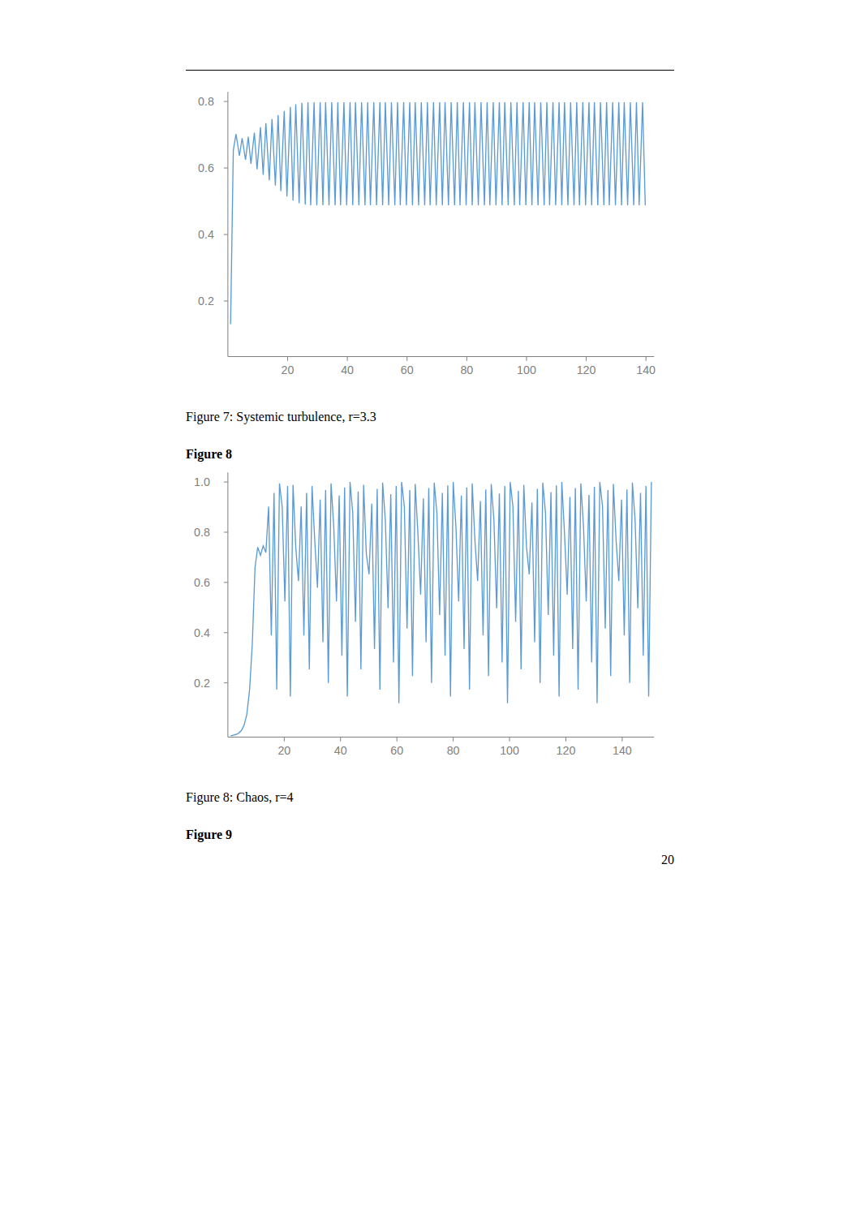0.8 0.6 0.4 0.2 20 40 60 80 100 120 140
Figure 7: Systemic turbulence, r=3.3
Figure 8
1.0 0.8 0.6 0.4 0.2 20 40 60 80 100 120 140
Figure 8: Chaos, r=4
Figure 9
20